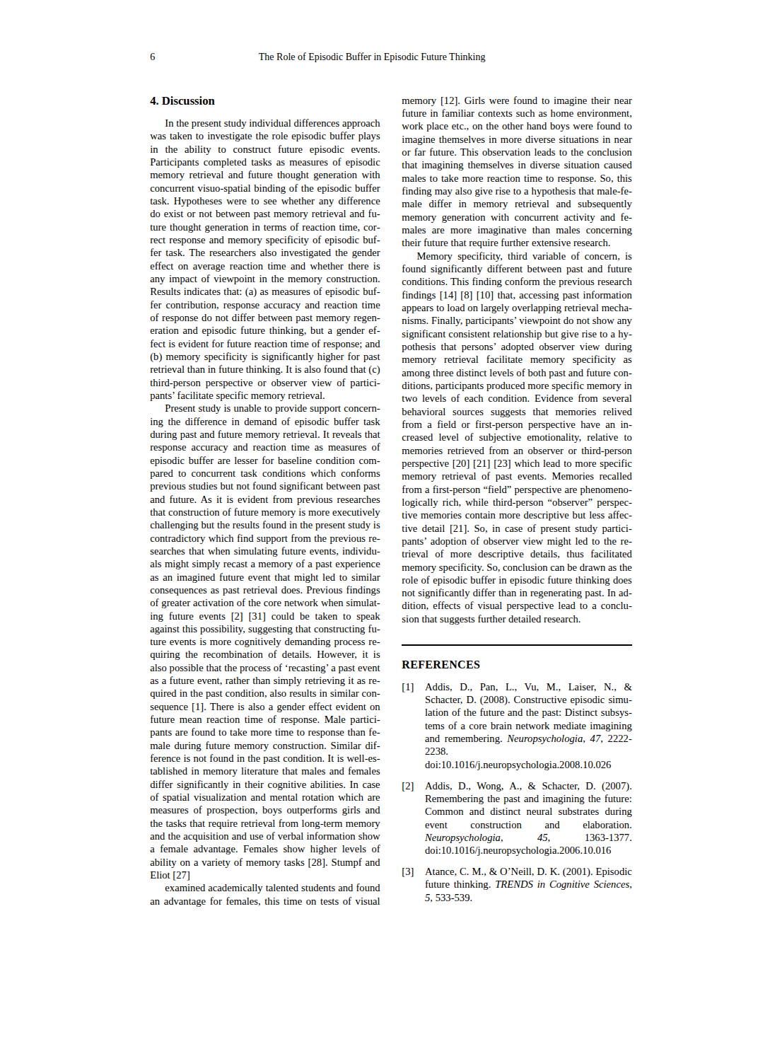6
The Role of Episodic Buffer in Episodic Future Thinking
4. Discussion
In the present study individual differences approach was taken to investigate the role episodic buffer plays in the ability to construct future episodic events. Participants completed tasks as measures of episodic memory retrieval and future thought generation with concurrent visuo-spatial binding of the episodic buffer task. Hypotheses were to see whether any difference do exist or not between past memory retrieval and future thought generation in terms of reaction time, correct response and memory specificity of episodic buffer task. The researchers also investigated the gender effect on average reaction time and whether there is any impact of viewpoint in the memory construction. Results indicates that: (a) as measures of episodic buffer contribution, response accuracy and reaction time of response do not differ between past memory regeneration and episodic future thinking, but a gender effect is evident for future reaction time of response; and (b) memory specificity is significantly higher for past retrieval than in future thinking. It is also found that (c) third-person perspective or observer view of participants’ facilitate specific memory retrieval.
Present study is unable to provide support concerning the difference in demand of episodic buffer task during past and future memory retrieval. It reveals that response accuracy and reaction time as measures of episodic buffer are lesser for baseline condition compared to concurrent task conditions which conforms previous studies but not found significant between past and future. As it is evident from previous researches that construction of future memory is more executively challenging but the results found in the present study is contradictory which find support from the previous researches that when simulating future events, individuals might simply recast a memory of a past experience as an imagined future event that might led to similar consequences as past retrieval does. Previous findings of greater activation of the core network when simulating future events [2] [31] could be taken to speak against this possibility, suggesting that constructing future events is more cognitively demanding process requiring the recombination of details. However, it is also possible that the process of ‘recasting’ a past event as a future event, rather than simply retrieving it as required in the past condition, also results in similar consequence [1]. There is also a gender effect evident on future mean reaction time of response. Male participants are found to take more time to response than female during future memory construction. Similar difference is not found in the past condition. It is well-established in memory literature that males and females differ significantly in their cognitive abilities. In case of spatial visualization and mental rotation which are measures of prospection, boys outperforms girls and the tasks that require retrieval from long-term memory and the acquisition and use of verbal information show a female advantage. Females show higher levels of ability on a variety of memory tasks [28]. Stumpf and Eliot [27]
examined academically talented students and found an advantage for females, this time on tests of visual memory [12]. Girls were found to imagine their near future in familiar contexts such as home environment, work place etc., on the other hand boys were found to imagine themselves in more diverse situations in near or far future. This observation leads to the conclusion that imagining themselves in diverse situation caused males to take more reaction time to response. So, this finding may also give rise to a hypothesis that male-female differ in memory retrieval and subsequently memory generation with concurrent activity and females are more imaginative than males concerning their future that require further extensive research.
Memory specificity, third variable of concern, is found significantly different between past and future conditions. This finding conform the previous research findings [14] [8] [10] that, accessing past information appears to load on largely overlapping retrieval mechanisms. Finally, participants’ viewpoint do not show any significant consistent relationship but give rise to a hypothesis that persons’ adopted observer view during memory retrieval facilitate memory specificity as among three distinct levels of both past and future conditions, participants produced more specific memory in two levels of each condition. Evidence from several behavioral sources suggests that memories relived from a field or first-person perspective have an increased level of subjective emotionality, relative to memories retrieved from an observer or third-person perspective [20] [21] [23] which lead to more specific memory retrieval of past events. Memories recalled from a first-person “field” perspective are phenomenologically rich, while third-person “observer” perspective memories contain more descriptive but less affective detail [21]. So, in case of present study participants’ adoption of observer view might led to the retrieval of more descriptive details, thus facilitated memory specificity. So, conclusion can be drawn as the role of episodic buffer in episodic future thinking does not significantly differ than in regenerating past. In addition, effects of visual perspective lead to a conclusion that suggests further detailed research.
REFERENCES
[1]
Addis, D., Pan, L., Vu, M., Laiser, N., & Schacter, D. (2008). Constructive episodic simulation of the future and the past: Distinct subsystems of a core brain network mediate imagining and remembering. Neuropsychologia, 47, 2222-2238. doi:10.1016/j.neuropsychologia.2008.10.026
[2]
Addis, D., Wong, A., & Schacter, D. (2007). Remembering the past and imagining the future: Common and distinct neural substrates during event construction and elaboration. Neuropsychologia, 45, 1363-1377. doi:10.1016/j.neuropsychologia.2006.10.016
[3]
Atance, C. M., & O’Neill, D. K. (2001). Episodic future thinking. TRENDS in Cognitive Sciences, 5, 533-539.